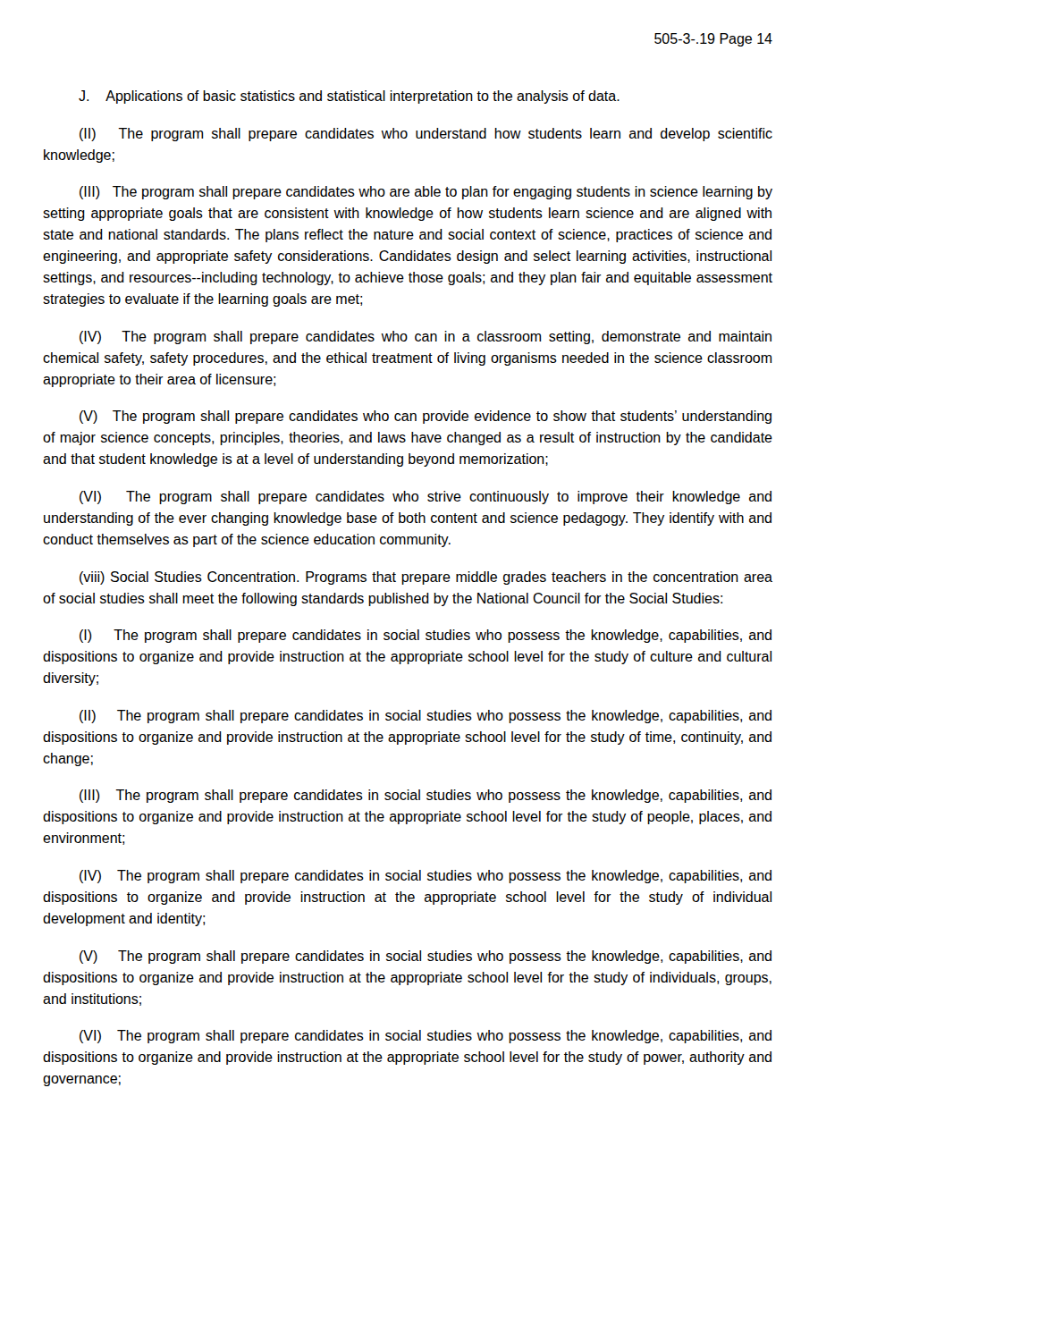505-3-.19 Page 14
J. Applications of basic statistics and statistical interpretation to the analysis of data.
(II) The program shall prepare candidates who understand how students learn and develop scientific knowledge;
(III) The program shall prepare candidates who are able to plan for engaging students in science learning by setting appropriate goals that are consistent with knowledge of how students learn science and are aligned with state and national standards. The plans reflect the nature and social context of science, practices of science and engineering, and appropriate safety considerations. Candidates design and select learning activities, instructional settings, and resources--including technology, to achieve those goals; and they plan fair and equitable assessment strategies to evaluate if the learning goals are met;
(IV) The program shall prepare candidates who can in a classroom setting, demonstrate and maintain chemical safety, safety procedures, and the ethical treatment of living organisms needed in the science classroom appropriate to their area of licensure;
(V) The program shall prepare candidates who can provide evidence to show that students’ understanding of major science concepts, principles, theories, and laws have changed as a result of instruction by the candidate and that student knowledge is at a level of understanding beyond memorization;
(VI) The program shall prepare candidates who strive continuously to improve their knowledge and understanding of the ever changing knowledge base of both content and science pedagogy. They identify with and conduct themselves as part of the science education community.
(viii) Social Studies Concentration. Programs that prepare middle grades teachers in the concentration area of social studies shall meet the following standards published by the National Council for the Social Studies:
(I) The program shall prepare candidates in social studies who possess the knowledge, capabilities, and dispositions to organize and provide instruction at the appropriate school level for the study of culture and cultural diversity;
(II) The program shall prepare candidates in social studies who possess the knowledge, capabilities, and dispositions to organize and provide instruction at the appropriate school level for the study of time, continuity, and change;
(III) The program shall prepare candidates in social studies who possess the knowledge, capabilities, and dispositions to organize and provide instruction at the appropriate school level for the study of people, places, and environment;
(IV) The program shall prepare candidates in social studies who possess the knowledge, capabilities, and dispositions to organize and provide instruction at the appropriate school level for the study of individual development and identity;
(V) The program shall prepare candidates in social studies who possess the knowledge, capabilities, and dispositions to organize and provide instruction at the appropriate school level for the study of individuals, groups, and institutions;
(VI) The program shall prepare candidates in social studies who possess the knowledge, capabilities, and dispositions to organize and provide instruction at the appropriate school level for the study of power, authority and governance;